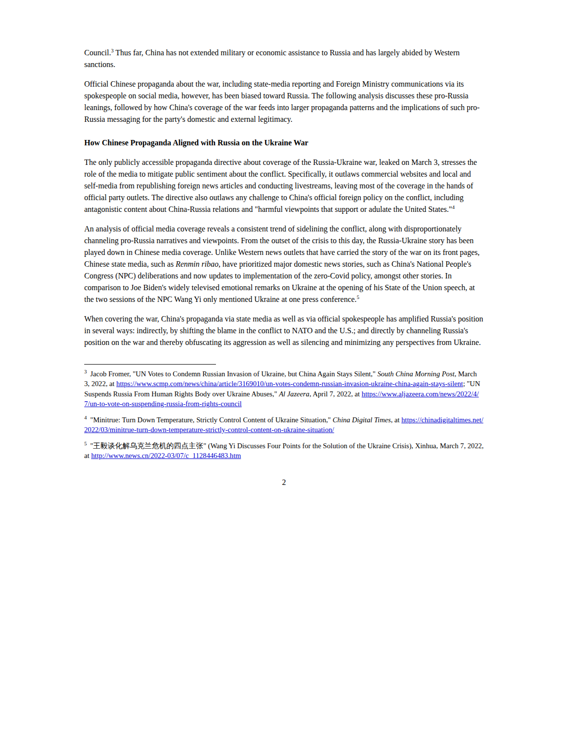Council.3 Thus far, China has not extended military or economic assistance to Russia and has largely abided by Western sanctions.
Official Chinese propaganda about the war, including state-media reporting and Foreign Ministry communications via its spokespeople on social media, however, has been biased toward Russia. The following analysis discusses these pro-Russia leanings, followed by how China's coverage of the war feeds into larger propaganda patterns and the implications of such pro-Russia messaging for the party's domestic and external legitimacy.
How Chinese Propaganda Aligned with Russia on the Ukraine War
The only publicly accessible propaganda directive about coverage of the Russia-Ukraine war, leaked on March 3, stresses the role of the media to mitigate public sentiment about the conflict. Specifically, it outlaws commercial websites and local and self-media from republishing foreign news articles and conducting livestreams, leaving most of the coverage in the hands of official party outlets. The directive also outlaws any challenge to China's official foreign policy on the conflict, including antagonistic content about China-Russia relations and "harmful viewpoints that support or adulate the United States."4
An analysis of official media coverage reveals a consistent trend of sidelining the conflict, along with disproportionately channeling pro-Russia narratives and viewpoints. From the outset of the crisis to this day, the Russia-Ukraine story has been played down in Chinese media coverage. Unlike Western news outlets that have carried the story of the war on its front pages, Chinese state media, such as Renmin ribao, have prioritized major domestic news stories, such as China's National People's Congress (NPC) deliberations and now updates to implementation of the zero-Covid policy, amongst other stories. In comparison to Joe Biden's widely televised emotional remarks on Ukraine at the opening of his State of the Union speech, at the two sessions of the NPC Wang Yi only mentioned Ukraine at one press conference.5
When covering the war, China's propaganda via state media as well as via official spokespeople has amplified Russia's position in several ways: indirectly, by shifting the blame in the conflict to NATO and the U.S.; and directly by channeling Russia's position on the war and thereby obfuscating its aggression as well as silencing and minimizing any perspectives from Ukraine.
3 Jacob Fromer, "UN Votes to Condemn Russian Invasion of Ukraine, but China Again Stays Silent," South China Morning Post, March 3, 2022, at https://www.scmp.com/news/china/article/3169010/un-votes-condemn-russian-invasion-ukraine-china-again-stays-silent; "UN Suspends Russia From Human Rights Body over Ukraine Abuses," Al Jazeera, April 7, 2022, at https://www.aljazeera.com/news/2022/4/7/un-to-vote-on-suspending-russia-from-rights-council
4 "Minitrue: Turn Down Temperature, Strictly Control Content of Ukraine Situation," China Digital Times, at https://chinadigitaltimes.net/2022/03/minitrue-turn-down-temperature-strictly-control-content-on-ukraine-situation/
5 "王毅谈化解乌克兰危机的四点主张" (Wang Yi Discusses Four Points for the Solution of the Ukraine Crisis), Xinhua, March 7, 2022, at http://www.news.cn/2022-03/07/c_1128446483.htm
2